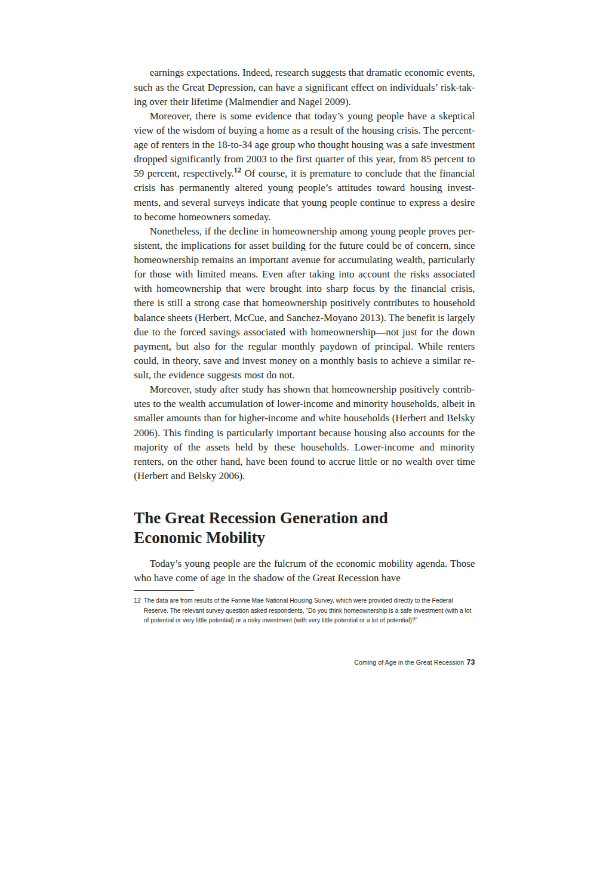earnings expectations. Indeed, research suggests that dramatic economic events, such as the Great Depression, can have a significant effect on individuals’ risk-taking over their lifetime (Malmendier and Nagel 2009).
Moreover, there is some evidence that today’s young people have a skeptical view of the wisdom of buying a home as a result of the housing crisis. The percentage of renters in the 18-to-34 age group who thought housing was a safe investment dropped significantly from 2003 to the first quarter of this year, from 85 percent to 59 percent, respectively.12 Of course, it is premature to conclude that the financial crisis has permanently altered young people’s attitudes toward housing investments, and several surveys indicate that young people continue to express a desire to become homeowners someday.
Nonetheless, if the decline in homeownership among young people proves persistent, the implications for asset building for the future could be of concern, since homeownership remains an important avenue for accumulating wealth, particularly for those with limited means. Even after taking into account the risks associated with homeownership that were brought into sharp focus by the financial crisis, there is still a strong case that homeownership positively contributes to household balance sheets (Herbert, McCue, and Sanchez-Moyano 2013). The benefit is largely due to the forced savings associated with homeownership—not just for the down payment, but also for the regular monthly paydown of principal. While renters could, in theory, save and invest money on a monthly basis to achieve a similar result, the evidence suggests most do not.
Moreover, study after study has shown that homeownership positively contributes to the wealth accumulation of lower-income and minority households, albeit in smaller amounts than for higher-income and white households (Herbert and Belsky 2006). This finding is particularly important because housing also accounts for the majority of the assets held by these households. Lower-income and minority renters, on the other hand, have been found to accrue little or no wealth over time (Herbert and Belsky 2006).
The Great Recession Generation and
Economic Mobility
Today’s young people are the fulcrum of the economic mobility agenda. Those who have come of age in the shadow of the Great Recession have
12
The data are from results of the Fannie Mae National Housing Survey, which were provided directly to the Federal Reserve. The relevant survey question asked respondents, “Do you think homeownership is a safe investment (with a lot of potential or very little potential) or a risky investment (with very little potential or a lot of potential)?”
Coming of Age in the Great Recession73